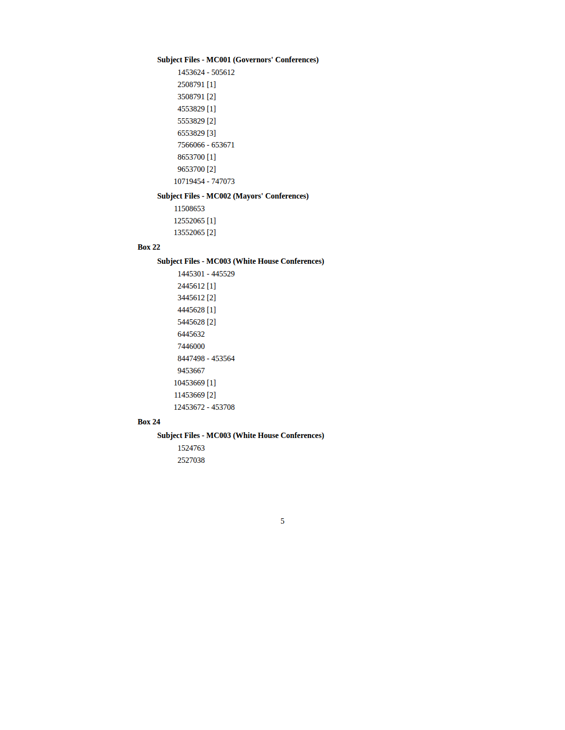Subject Files - MC001 (Governors' Conferences)
| 1 | 453624 - 505612 |
| 2 | 508791 [1] |
| 3 | 508791 [2] |
| 4 | 553829 [1] |
| 5 | 553829 [2] |
| 6 | 553829 [3] |
| 7 | 566066 - 653671 |
| 8 | 653700 [1] |
| 9 | 653700 [2] |
| 10 | 719454 - 747073 |
Subject Files - MC002 (Mayors' Conferences)
| 11 | 508653 |
| 12 | 552065 [1] |
| 13 | 552065 [2] |
Box 22
Subject Files - MC003 (White House Conferences)
| 1 | 445301 - 445529 |
| 2 | 445612 [1] |
| 3 | 445612 [2] |
| 4 | 445628 [1] |
| 5 | 445628 [2] |
| 6 | 445632 |
| 7 | 446000 |
| 8 | 447498 - 453564 |
| 9 | 453667 |
| 10 | 453669 [1] |
| 11 | 453669 [2] |
| 12 | 453672 - 453708 |
Box 24
Subject Files - MC003 (White House Conferences)
| 1 | 524763 |
| 2 | 527038 |
5